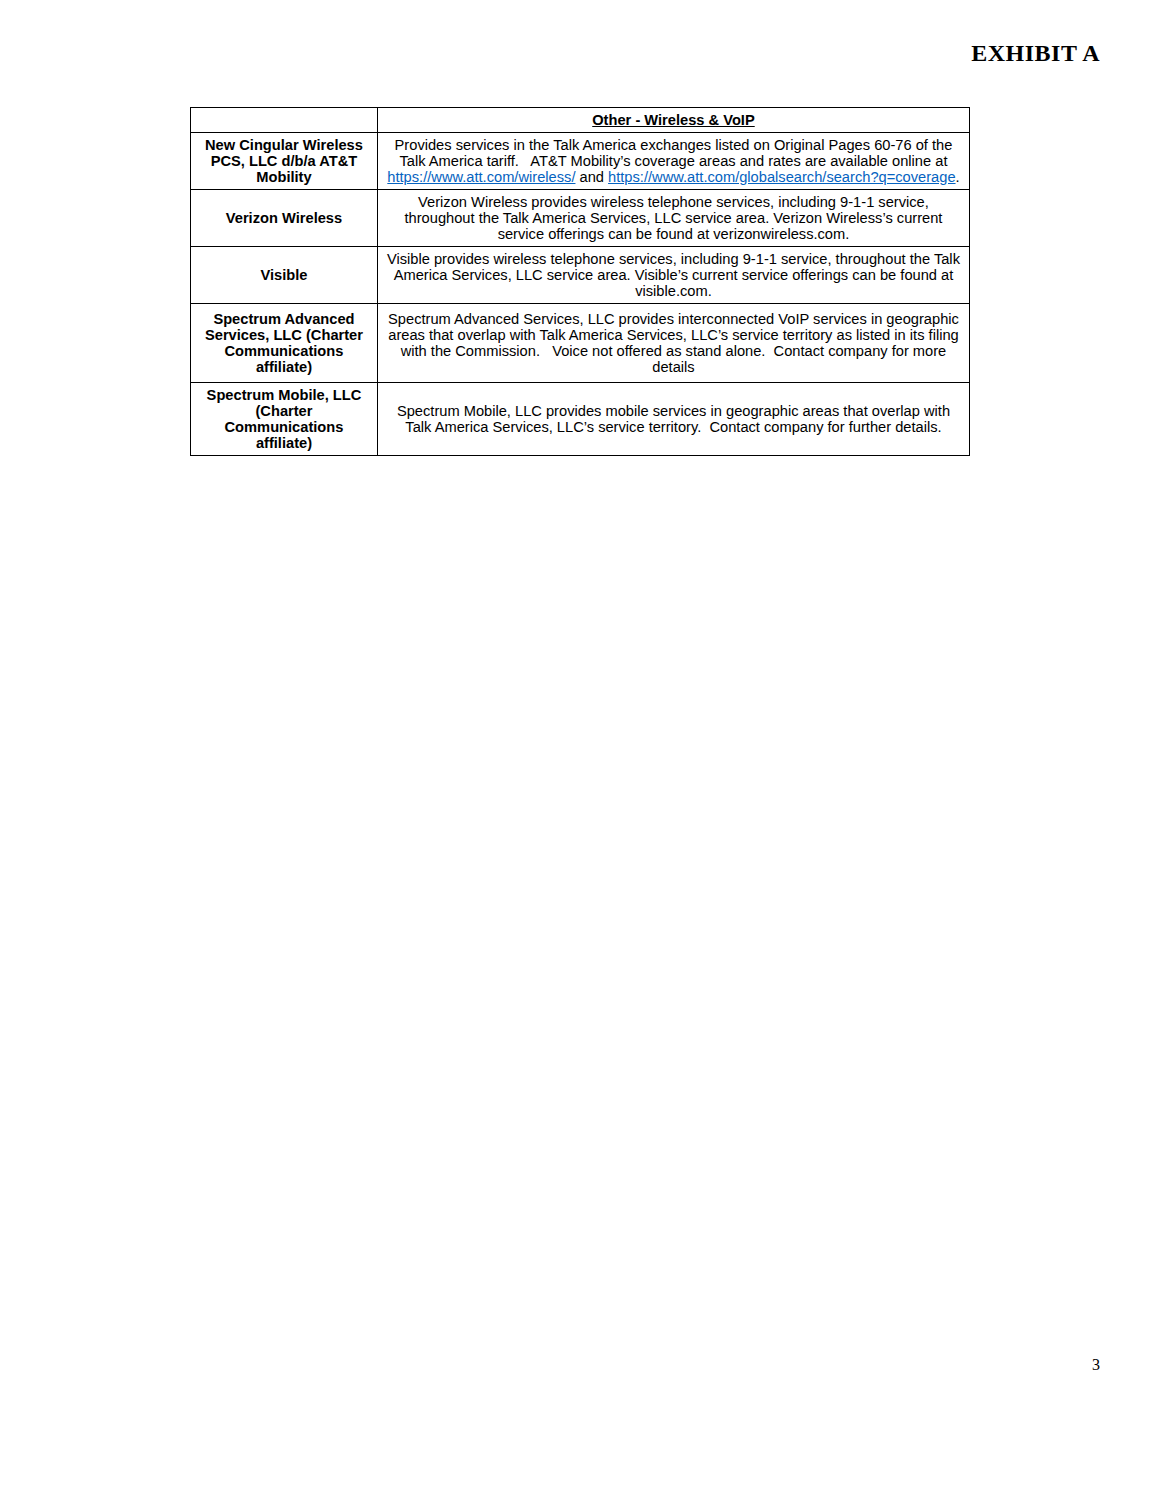EXHIBIT A
| | Other - Wireless & VoIP |
| New Cingular Wireless PCS, LLC d/b/a AT&T Mobility | Provides services in the Talk America exchanges listed on Original Pages 60-76 of the Talk America tariff. AT&T Mobility’s coverage areas and rates are available online at https://www.att.com/wireless/ and https://www.att.com/globalsearch/search?q=coverage . |
| Verizon Wireless | Verizon Wireless provides wireless telephone services, including 9-1-1 service, throughout the Talk America Services, LLC service area. Verizon Wireless’s current service offerings can be found at verizonwireless.com. |
| Visible | Visible provides wireless telephone services, including 9-1-1 service, throughout the Talk America Services, LLC service area. Visible’s current service offerings can be found at visible.com. |
| Spectrum Advanced Services, LLC (Charter Communications affiliate) | Spectrum Advanced Services, LLC provides interconnected VoIP services in geographic areas that overlap with Talk America Services, LLC’s service territory as listed in its filing with the Commission. Voice not offered as stand alone. Contact company for more details |
| Spectrum Mobile, LLC (Charter Communications affiliate) | Spectrum Mobile, LLC provides mobile services in geographic areas that overlap with Talk America Services, LLC’s service territory. Contact company for further details. |
3